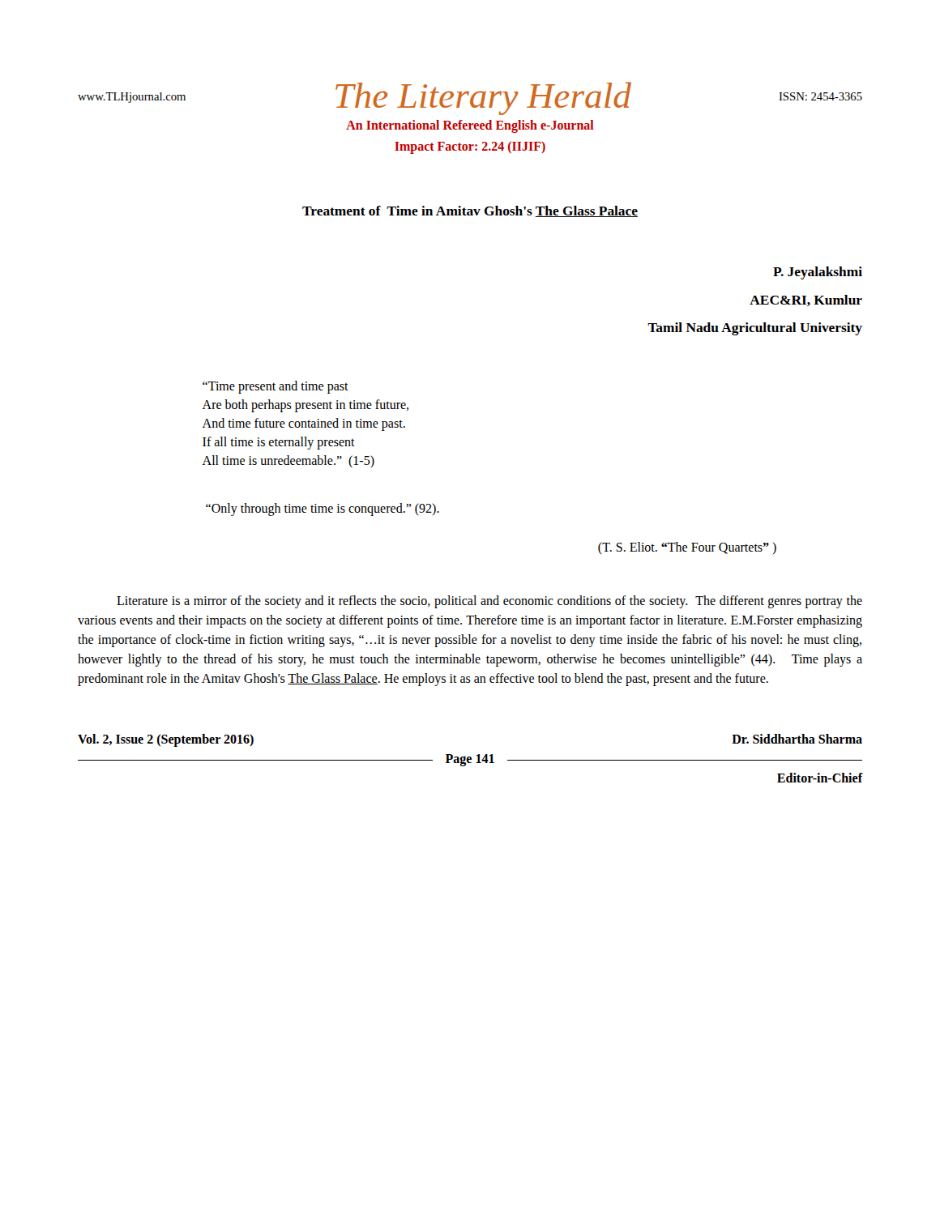www.TLHjournal.com The Literary Herald ISSN: 2454-3365
An International Refereed English e-Journal
Impact Factor: 2.24 (IIJIF)
Treatment of Time in Amitav Ghosh's The Glass Palace
P. Jeyalakshmi
AEC&RI, Kumlur
Tamil Nadu Agricultural University
“Time present and time past
Are both perhaps present in time future,
And time future contained in time past.
If all time is eternally present
All time is unredeemable.” (1-5)
“Only through time time is conquered.” (92).
(T. S. Eliot. “The Four Quartets” )
Literature is a mirror of the society and it reflects the socio, political and economic conditions of the society. The different genres portray the various events and their impacts on the society at different points of time. Therefore time is an important factor in literature. E.M.Forster emphasizing the importance of clock-time in fiction writing says, “…it is never possible for a novelist to deny time inside the fabric of his novel: he must cling, however lightly to the thread of his story, he must touch the interminable tapeworm, otherwise he becomes unintelligible” (44). Time plays a predominant role in the Amitav Ghosh's The Glass Palace. He employs it as an effective tool to blend the past, present and the future.
Vol. 2, Issue 2 (September 2016)
Dr. Siddhartha Sharma
Page 141
Editor-in-Chief